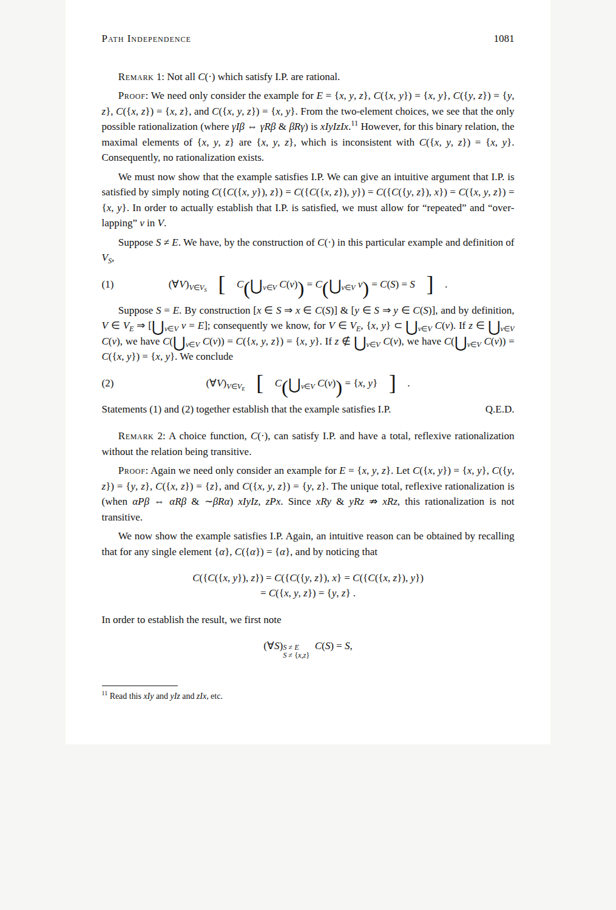Path Independence 1081
Remark 1: Not all C(·) which satisfy I.P. are rational.
Proof: We need only consider the example for E = {x, y, z}, C({x, y}) = {x, y}, C({y, z}) = {y, z}, C({x, z}) = {x, z}, and C({x, y, z}) = {x, y}. From the two-element choices, we see that the only possible rationalization (where γIβ ⇔ γRβ & βRγ) is xIyIzIx.11 However, for this binary relation, the maximal elements of {x, y, z} are {x, y, z}, which is inconsistent with C({x, y, z}) = {x, y}. Consequently, no rationalization exists.
We must now show that the example satisfies I.P. We can give an intuitive argument that I.P. is satisfied by simply noting C({C({x, y}), z}) = C({C({x, z}), y}) = C({C({y, z}), x}) = C({x, y, z}) = {x, y}. In order to actually establish that I.P. is satisfied, we must allow for “repeated” and “overlapping” v in V.
Suppose S ≠ E. We have, by the construction of C(·) in this particular example and definition of VS,
(1) (∀V)V∈VS [ C(⋃v∈V C(v)) = C(⋃v∈V v) = C(S) = S ] .
Suppose S = E. By construction [x ∈ S ⇒ x ∈ C(S)] & [y ∈ S ⇒ y ∈ C(S)], and by definition, V ∈ VE ⇒ [⋃v∈V v = E]; consequently we know, for V ∈ VE, {x, y} ⊂ ⋃v∈V C(v). If z ∈ ⋃v∈V C(v), we have C(⋃v∈V C(v)) = C({x, y, z}) = {x, y}. If z ∉ ⋃v∈V C(v), we have C(⋃v∈V C(v)) = C({x, y}) = {x, y}. We conclude
(2) (∀V)V∈VE [ C(⋃v∈V C(v)) = {x, y} ] .
Statements (1) and (2) together establish that the example satisfies I.P. Q.E.D.
Remark 2: A choice function, C(·), can satisfy I.P. and have a total, reflexive rationalization without the relation being transitive.
Proof: Again we need only consider an example for E = {x, y, z}. Let C({x, y}) = {x, y}, C({y, z}) = {y, z}, C({x, z}) = {z}, and C({x, y, z}) = {y, z}. The unique total, reflexive rationalization is (when αPβ ⇔ αRβ & ∼βRα) xIyIz, zPx. Since xRy & yRz ⇏ xRz, this rationalization is not transitive.
We now show the example satisfies I.P. Again, an intuitive reason can be obtained by recalling that for any single element {α}, C({α}) = {α}, and by noticing that
C({C({x, y}), z}) = C({C({y, z}), x} = C({C({x, z}), y})
= C({x, y, z}) = {y, z} .
In order to establish the result, we first note
(∀S)S ≠ E
S ≠ {x,z} C(S) = S,
11 Read this xIy and yIz and zIx, etc.